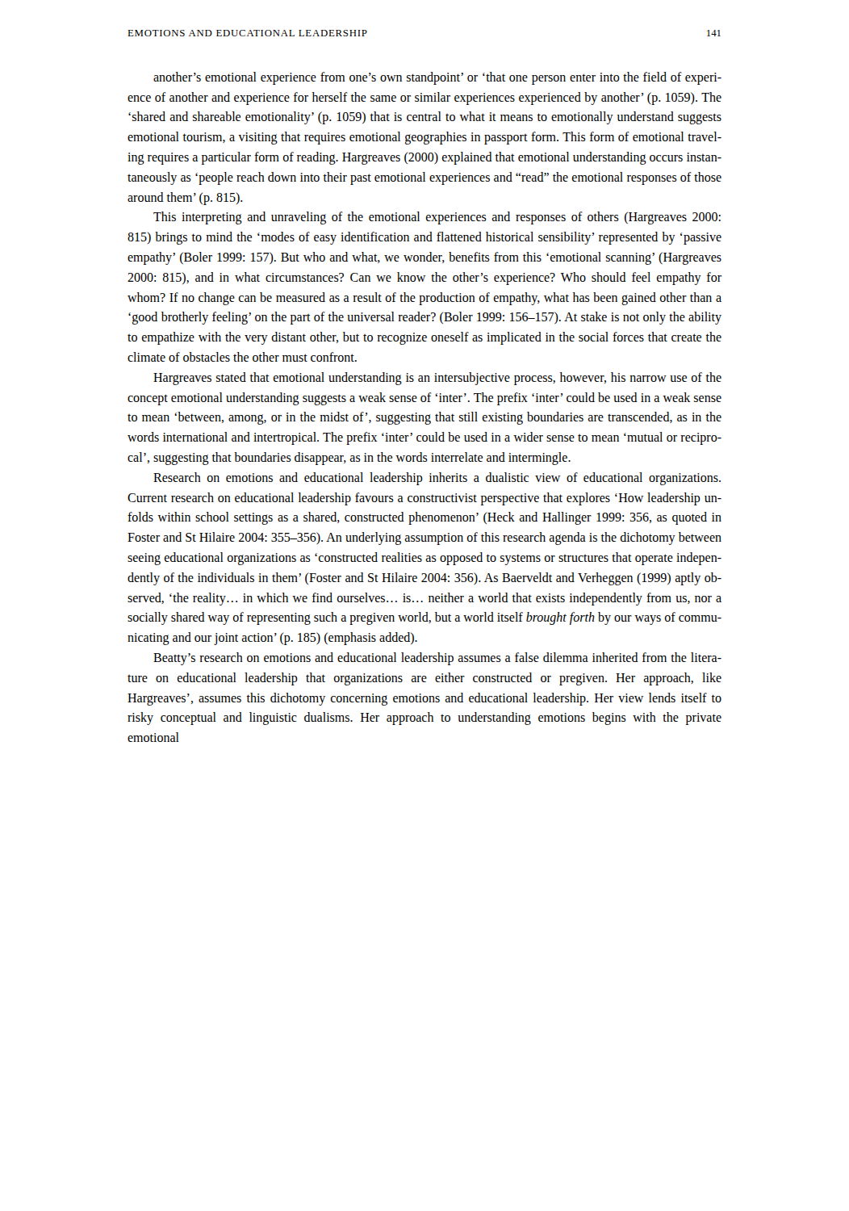Emotions and Educational Leadership 141
another’s emotional experience from one’s own standpoint’ or ‘that one person enter into the field of experience of another and experience for herself the same or similar experiences experienced by another’ (p. 1059). The ‘shared and shareable emotionality’ (p. 1059) that is central to what it means to emotionally understand suggests emotional tourism, a visiting that requires emotional geographies in passport form. This form of emotional traveling requires a particular form of reading. Hargreaves (2000) explained that emotional understanding occurs instantaneously as ‘people reach down into their past emotional experiences and “read” the emotional responses of those around them’ (p. 815).
This interpreting and unraveling of the emotional experiences and responses of others (Hargreaves 2000: 815) brings to mind the ‘modes of easy identification and flattened historical sensibility’ represented by ‘passive empathy’ (Boler 1999: 157). But who and what, we wonder, benefits from this ‘emotional scanning’ (Hargreaves 2000: 815), and in what circumstances? Can we know the other’s experience? Who should feel empathy for whom? If no change can be measured as a result of the production of empathy, what has been gained other than a ‘good brotherly feeling’ on the part of the universal reader? (Boler 1999: 156–157). At stake is not only the ability to empathize with the very distant other, but to recognize oneself as implicated in the social forces that create the climate of obstacles the other must confront.
Hargreaves stated that emotional understanding is an intersubjective process, however, his narrow use of the concept emotional understanding suggests a weak sense of ‘inter’. The prefix ‘inter’ could be used in a weak sense to mean ‘between, among, or in the midst of’, suggesting that still existing boundaries are transcended, as in the words international and intertropical. The prefix ‘inter’ could be used in a wider sense to mean ‘mutual or reciprocal’, suggesting that boundaries disappear, as in the words interrelate and intermingle.
Research on emotions and educational leadership inherits a dualistic view of educational organizations. Current research on educational leadership favours a constructivist perspective that explores ‘How leadership unfolds within school settings as a shared, constructed phenomenon’ (Heck and Hallinger 1999: 356, as quoted in Foster and St Hilaire 2004: 355–356). An underlying assumption of this research agenda is the dichotomy between seeing educational organizations as ‘constructed realities as opposed to systems or structures that operate independently of the individuals in them’ (Foster and St Hilaire 2004: 356). As Baerveldt and Verheggen (1999) aptly observed, ‘the reality… in which we find ourselves… is… neither a world that exists independently from us, nor a socially shared way of representing such a pregiven world, but a world itself brought forth by our ways of communicating and our joint action’ (p. 185) (emphasis added).
Beatty’s research on emotions and educational leadership assumes a false dilemma inherited from the literature on educational leadership that organizations are either constructed or pregiven. Her approach, like Hargreaves’, assumes this dichotomy concerning emotions and educational leadership. Her view lends itself to risky conceptual and linguistic dualisms. Her approach to understanding emotions begins with the private emotional